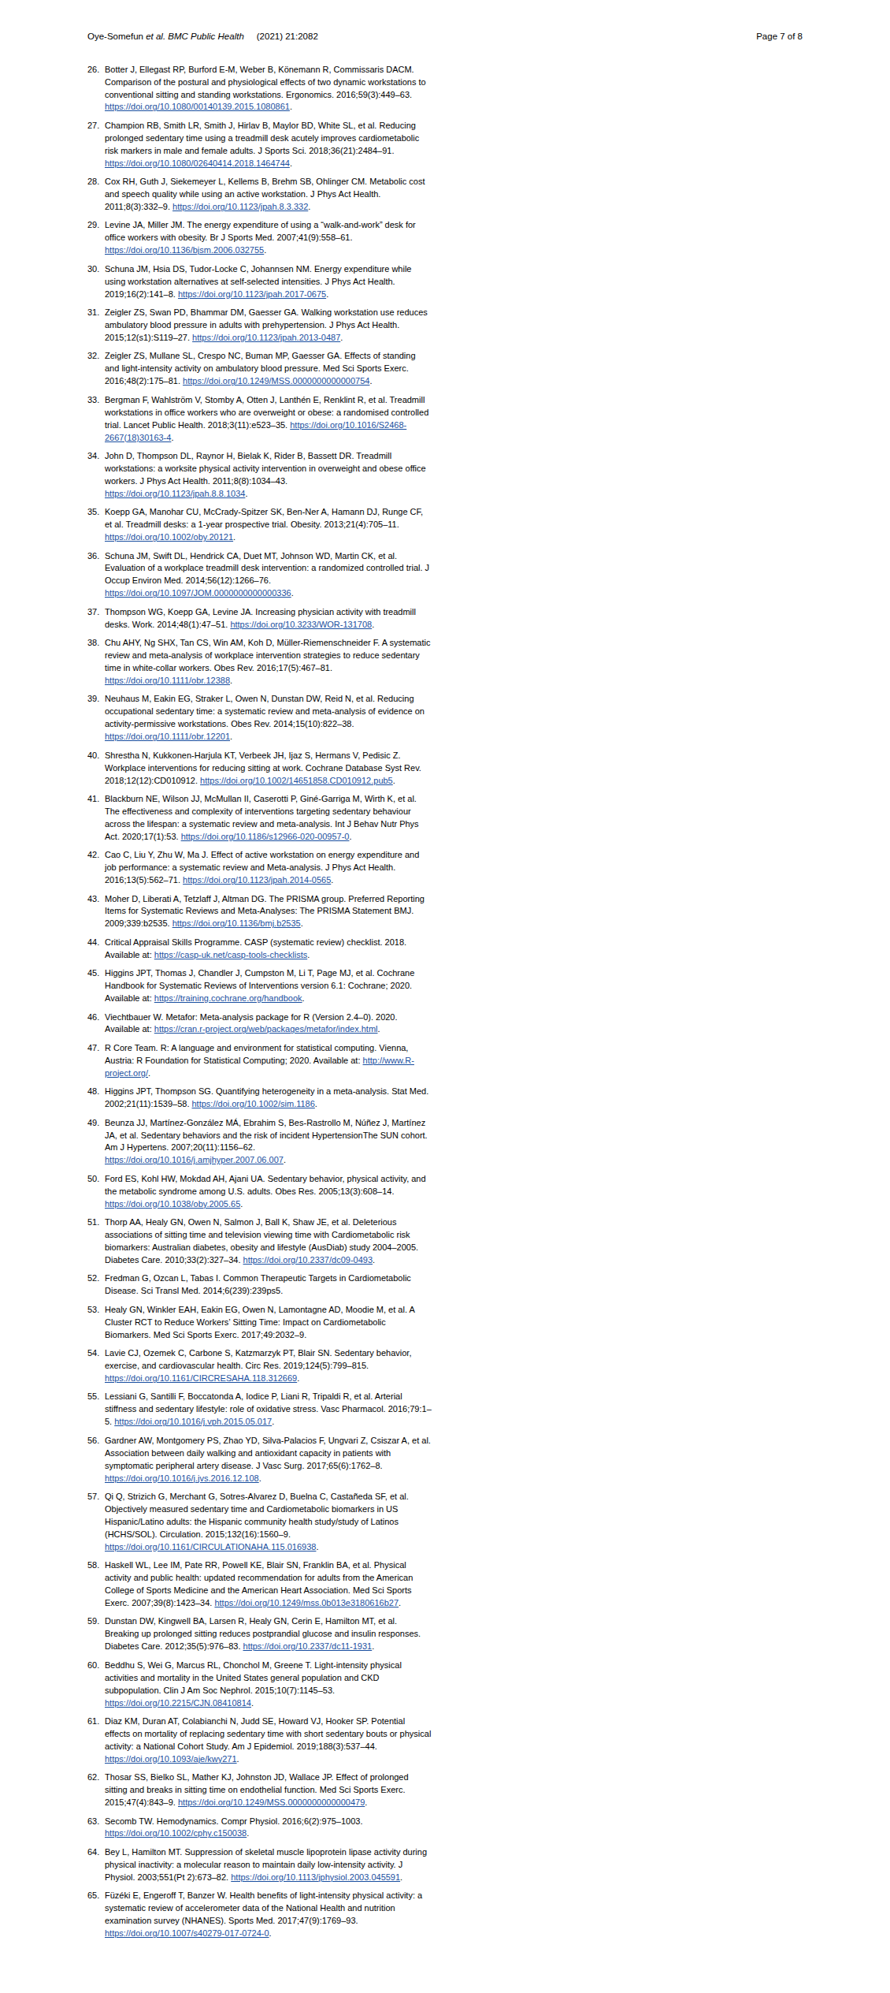Oye-Somefun et al. BMC Public Health (2021) 21:2082
Page 7 of 8
Botter J, Ellegast RP, Burford E-M, Weber B, Könemann R, Commissaris DACM. Comparison of the postural and physiological effects of two dynamic workstations to conventional sitting and standing workstations. Ergonomics. 2016;59(3):449–63. https://doi.org/10.1080/00140139.2015.1080861.
Champion RB, Smith LR, Smith J, Hirlav B, Maylor BD, White SL, et al. Reducing prolonged sedentary time using a treadmill desk acutely improves cardiometabolic risk markers in male and female adults. J Sports Sci. 2018;36(21):2484–91. https://doi.org/10.1080/02640414.2018.1464744.
Cox RH, Guth J, Siekemeyer L, Kellems B, Brehm SB, Ohlinger CM. Metabolic cost and speech quality while using an active workstation. J Phys Act Health. 2011;8(3):332–9. https://doi.org/10.1123/jpah.8.3.332.
Levine JA, Miller JM. The energy expenditure of using a “walk-and-work” desk for office workers with obesity. Br J Sports Med. 2007;41(9):558–61. https://doi.org/10.1136/bjsm.2006.032755.
Schuna JM, Hsia DS, Tudor-Locke C, Johannsen NM. Energy expenditure while using workstation alternatives at self-selected intensities. J Phys Act Health. 2019;16(2):141–8. https://doi.org/10.1123/jpah.2017-0675.
Zeigler ZS, Swan PD, Bhammar DM, Gaesser GA. Walking workstation use reduces ambulatory blood pressure in adults with prehypertension. J Phys Act Health. 2015;12(s1):S119–27. https://doi.org/10.1123/jpah.2013-0487.
Zeigler ZS, Mullane SL, Crespo NC, Buman MP, Gaesser GA. Effects of standing and light-intensity activity on ambulatory blood pressure. Med Sci Sports Exerc. 2016;48(2):175–81. https://doi.org/10.1249/MSS.0000000000000754.
Bergman F, Wahlström V, Stomby A, Otten J, Lanthén E, Renklint R, et al. Treadmill workstations in office workers who are overweight or obese: a randomised controlled trial. Lancet Public Health. 2018;3(11):e523–35. https://doi.org/10.1016/S2468-2667(18)30163-4.
John D, Thompson DL, Raynor H, Bielak K, Rider B, Bassett DR. Treadmill workstations: a worksite physical activity intervention in overweight and obese office workers. J Phys Act Health. 2011;8(8):1034–43. https://doi.org/10.1123/jpah.8.8.1034.
Koepp GA, Manohar CU, McCrady-Spitzer SK, Ben-Ner A, Hamann DJ, Runge CF, et al. Treadmill desks: a 1-year prospective trial. Obesity. 2013;21(4):705–11. https://doi.org/10.1002/oby.20121.
Schuna JM, Swift DL, Hendrick CA, Duet MT, Johnson WD, Martin CK, et al. Evaluation of a workplace treadmill desk intervention: a randomized controlled trial. J Occup Environ Med. 2014;56(12):1266–76. https://doi.org/10.1097/JOM.0000000000000336.
Thompson WG, Koepp GA, Levine JA. Increasing physician activity with treadmill desks. Work. 2014;48(1):47–51. https://doi.org/10.3233/WOR-131708.
Chu AHY, Ng SHX, Tan CS, Win AM, Koh D, Müller-Riemenschneider F. A systematic review and meta-analysis of workplace intervention strategies to reduce sedentary time in white-collar workers. Obes Rev. 2016;17(5):467–81. https://doi.org/10.1111/obr.12388.
Neuhaus M, Eakin EG, Straker L, Owen N, Dunstan DW, Reid N, et al. Reducing occupational sedentary time: a systematic review and meta-analysis of evidence on activity-permissive workstations. Obes Rev. 2014;15(10):822–38. https://doi.org/10.1111/obr.12201.
Shrestha N, Kukkonen-Harjula KT, Verbeek JH, Ijaz S, Hermans V, Pedisic Z. Workplace interventions for reducing sitting at work. Cochrane Database Syst Rev. 2018;12(12):CD010912. https://doi.org/10.1002/14651858.CD010912.pub5.
Blackburn NE, Wilson JJ, McMullan II, Caserotti P, Giné-Garriga M, Wirth K, et al. The effectiveness and complexity of interventions targeting sedentary behaviour across the lifespan: a systematic review and meta-analysis. Int J Behav Nutr Phys Act. 2020;17(1):53. https://doi.org/10.1186/s12966-020-00957-0.
Cao C, Liu Y, Zhu W, Ma J. Effect of active workstation on energy expenditure and job performance: a systematic review and Meta-analysis. J Phys Act Health. 2016;13(5):562–71. https://doi.org/10.1123/jpah.2014-0565.
Moher D, Liberati A, Tetzlaff J, Altman DG. The PRISMA group. Preferred Reporting Items for Systematic Reviews and Meta-Analyses: The PRISMA Statement BMJ. 2009;339:b2535. https://doi.org/10.1136/bmj.b2535.
Critical Appraisal Skills Programme. CASP (systematic review) checklist. 2018. Available at: https://casp-uk.net/casp-tools-checklists.
Higgins JPT, Thomas J, Chandler J, Cumpston M, Li T, Page MJ, et al. Cochrane Handbook for Systematic Reviews of Interventions version 6.1: Cochrane; 2020. Available at: https://training.cochrane.org/handbook.
Viechtbauer W. Metafor: Meta-analysis package for R (Version 2.4–0). 2020. Available at: https://cran.r-project.org/web/packages/metafor/index.html.
R Core Team. R: A language and environment for statistical computing. Vienna, Austria: R Foundation for Statistical Computing; 2020. Available at: http://www.R-project.org/.
Higgins JPT, Thompson SG. Quantifying heterogeneity in a meta-analysis. Stat Med. 2002;21(11):1539–58. https://doi.org/10.1002/sim.1186.
Beunza JJ, Martínez-González MÁ, Ebrahim S, Bes-Rastrollo M, Núñez J, Martínez JA, et al. Sedentary behaviors and the risk of incident HypertensionThe SUN cohort. Am J Hypertens. 2007;20(11):1156–62. https://doi.org/10.1016/j.amjhyper.2007.06.007.
Ford ES, Kohl HW, Mokdad AH, Ajani UA. Sedentary behavior, physical activity, and the metabolic syndrome among U.S. adults. Obes Res. 2005;13(3):608–14. https://doi.org/10.1038/oby.2005.65.
Thorp AA, Healy GN, Owen N, Salmon J, Ball K, Shaw JE, et al. Deleterious associations of sitting time and television viewing time with Cardiometabolic risk biomarkers: Australian diabetes, obesity and lifestyle (AusDiab) study 2004–2005. Diabetes Care. 2010;33(2):327–34. https://doi.org/10.2337/dc09-0493.
Fredman G, Ozcan L, Tabas I. Common Therapeutic Targets in Cardiometabolic Disease. Sci Transl Med. 2014;6(239):239ps5.
Healy GN, Winkler EAH, Eakin EG, Owen N, Lamontagne AD, Moodie M, et al. A Cluster RCT to Reduce Workers’ Sitting Time: Impact on Cardiometabolic Biomarkers. Med Sci Sports Exerc. 2017;49:2032–9.
Lavie CJ, Ozemek C, Carbone S, Katzmarzyk PT, Blair SN. Sedentary behavior, exercise, and cardiovascular health. Circ Res. 2019;124(5):799–815. https://doi.org/10.1161/CIRCRESAHA.118.312669.
Lessiani G, Santilli F, Boccatonda A, Iodice P, Liani R, Tripaldi R, et al. Arterial stiffness and sedentary lifestyle: role of oxidative stress. Vasc Pharmacol. 2016;79:1–5. https://doi.org/10.1016/j.vph.2015.05.017.
Gardner AW, Montgomery PS, Zhao YD, Silva-Palacios F, Ungvari Z, Csiszar A, et al. Association between daily walking and antioxidant capacity in patients with symptomatic peripheral artery disease. J Vasc Surg. 2017;65(6):1762–8. https://doi.org/10.1016/j.jvs.2016.12.108.
Qi Q, Strizich G, Merchant G, Sotres-Alvarez D, Buelna C, Castañeda SF, et al. Objectively measured sedentary time and Cardiometabolic biomarkers in US Hispanic/Latino adults: the Hispanic community health study/study of Latinos (HCHS/SOL). Circulation. 2015;132(16):1560–9. https://doi.org/10.1161/CIRCULATIONAHA.115.016938.
Haskell WL, Lee IM, Pate RR, Powell KE, Blair SN, Franklin BA, et al. Physical activity and public health: updated recommendation for adults from the American College of Sports Medicine and the American Heart Association. Med Sci Sports Exerc. 2007;39(8):1423–34. https://doi.org/10.1249/mss.0b013e3180616b27.
Dunstan DW, Kingwell BA, Larsen R, Healy GN, Cerin E, Hamilton MT, et al. Breaking up prolonged sitting reduces postprandial glucose and insulin responses. Diabetes Care. 2012;35(5):976–83. https://doi.org/10.2337/dc11-1931.
Beddhu S, Wei G, Marcus RL, Chonchol M, Greene T. Light-intensity physical activities and mortality in the United States general population and CKD subpopulation. Clin J Am Soc Nephrol. 2015;10(7):1145–53. https://doi.org/10.2215/CJN.08410814.
Diaz KM, Duran AT, Colabianchi N, Judd SE, Howard VJ, Hooker SP. Potential effects on mortality of replacing sedentary time with short sedentary bouts or physical activity: a National Cohort Study. Am J Epidemiol. 2019;188(3):537–44. https://doi.org/10.1093/aje/kwy271.
Thosar SS, Bielko SL, Mather KJ, Johnston JD, Wallace JP. Effect of prolonged sitting and breaks in sitting time on endothelial function. Med Sci Sports Exerc. 2015;47(4):843–9. https://doi.org/10.1249/MSS.0000000000000479.
Secomb TW. Hemodynamics. Compr Physiol. 2016;6(2):975–1003. https://doi.org/10.1002/cphy.c150038.
Bey L, Hamilton MT. Suppression of skeletal muscle lipoprotein lipase activity during physical inactivity: a molecular reason to maintain daily low-intensity activity. J Physiol. 2003;551(Pt 2):673–82. https://doi.org/10.1113/jphysiol.2003.045591.
Füzéki E, Engeroff T, Banzer W. Health benefits of light-intensity physical activity: a systematic review of accelerometer data of the National Health and nutrition examination survey (NHANES). Sports Med. 2017;47(9):1769–93. https://doi.org/10.1007/s40279-017-0724-0.